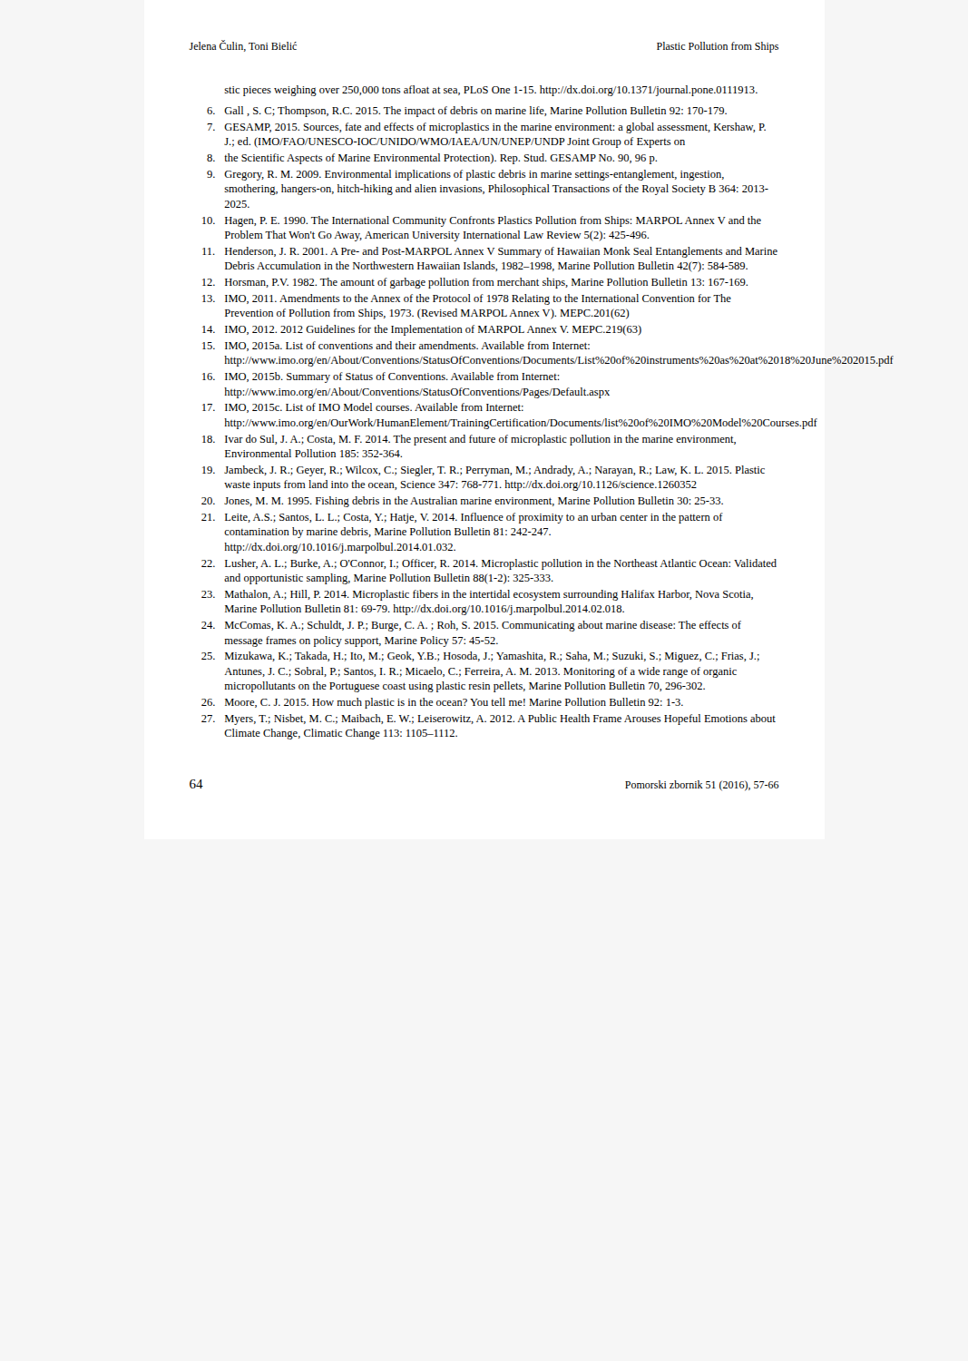Jelena Čulin, Toni Bielić
Plastic Pollution from Ships
stic pieces weighing over 250,000 tons afloat at sea, PLoS One 1-15. http://dx.doi.org/10.1371/journal.pone.0111913.
6.
Gall , S. C; Thompson, R.C. 2015. The impact of debris on marine life, Marine Pollution Bulletin 92: 170-179.
7.
GESAMP, 2015. Sources, fate and effects of microplastics in the marine environment: a global assessment, Kershaw, P. J.; ed. (IMO/FAO/UNESCO-IOC/UNIDO/WMO/IAEA/UN/UNEP/UNDP Joint Group of Experts on
8.
the Scientific Aspects of Marine Environmental Protection). Rep. Stud. GESAMP No. 90, 96 p.
9.
Gregory, R. M. 2009. Environmental implications of plastic debris in marine settings-entanglement, ingestion, smothering, hangers-on, hitch-hiking and alien invasions, Philosophical Transactions of the Royal Society B 364: 2013-2025.
10.
Hagen, P. E. 1990. The International Community Confronts Plastics Pollution from Ships: MARPOL Annex V and the Problem That Won't Go Away, American University International Law Review 5(2): 425-496.
11.
Henderson, J. R. 2001. A Pre- and Post-MARPOL Annex V Summary of Hawaiian Monk Seal Entanglements and Marine Debris Accumulation in the Northwestern Hawaiian Islands, 1982–1998, Marine Pollution Bulletin 42(7): 584-589.
12.
Horsman, P.V. 1982. The amount of garbage pollution from merchant ships, Marine Pollution Bulletin 13: 167-169.
13.
IMO, 2011. Amendments to the Annex of the Protocol of 1978 Relating to the International Convention for The Prevention of Pollution from Ships, 1973. (Revised MARPOL Annex V). MEPC.201(62)
14.
IMO, 2012. 2012 Guidelines for the Implementation of MARPOL Annex V. MEPC.219(63)
15.
IMO, 2015a. List of conventions and their amendments. Available from Internet: http://www.imo.org/en/About/Conventions/StatusOfConventions/Documents/List%20of%20instruments%20as%20at%2018%20June%202015.pdf
16.
IMO, 2015b. Summary of Status of Conventions. Available from Internet: http://www.imo.org/en/About/Conventions/StatusOfConventions/Pages/Default.aspx
17.
IMO, 2015c. List of IMO Model courses. Available from Internet: http://www.imo.org/en/OurWork/HumanElement/TrainingCertification/Documents/list%20of%20IMO%20Model%20Courses.pdf
18.
Ivar do Sul, J. A.; Costa, M. F. 2014. The present and future of microplastic pollution in the marine environment, Environmental Pollution 185: 352-364.
19.
Jambeck, J. R.; Geyer, R.; Wilcox, C.; Siegler, T. R.; Perryman, M.; Andrady, A.; Narayan, R.; Law, K. L. 2015. Plastic waste inputs from land into the ocean, Science 347: 768-771. http://dx.doi.org/10.1126/science.1260352
20.
Jones, M. M. 1995. Fishing debris in the Australian marine environment, Marine Pollution Bulletin 30: 25-33.
21.
Leite, A.S.; Santos, L. L.; Costa, Y.; Hatje, V. 2014. Influence of proximity to an urban center in the pattern of contamination by marine debris, Marine Pollution Bulletin 81: 242-247. http://dx.doi.org/10.1016/j.marpolbul.2014.01.032.
22.
Lusher, A. L.; Burke, A.; O'Connor, I.; Officer, R. 2014. Microplastic pollution in the Northeast Atlantic Ocean: Validated and opportunistic sampling, Marine Pollution Bulletin 88(1-2): 325-333.
23.
Mathalon, A.; Hill, P. 2014. Microplastic fibers in the intertidal ecosystem surrounding Halifax Harbor, Nova Scotia, Marine Pollution Bulletin 81: 69-79. http://dx.doi.org/10.1016/j.marpolbul.2014.02.018.
24.
McComas, K. A.; Schuldt, J. P.; Burge, C. A. ; Roh, S. 2015. Communicating about marine disease: The effects of message frames on policy support, Marine Policy 57: 45-52.
25.
Mizukawa, K.; Takada, H.; Ito, M.; Geok, Y.B.; Hosoda, J.; Yamashita, R.; Saha, M.; Suzuki, S.; Miguez, C.; Frias, J.; Antunes, J. C.; Sobral, P.; Santos, I. R.; Micaelo, C.; Ferreira, A. M. 2013. Monitoring of a wide range of organic micropollutants on the Portuguese coast using plastic resin pellets, Marine Pollution Bulletin 70, 296-302.
26.
Moore, C. J. 2015. How much plastic is in the ocean? You tell me! Marine Pollution Bulletin 92: 1-3.
27.
Myers, T.; Nisbet, M. C.; Maibach, E. W.; Leiserowitz, A. 2012. A Public Health Frame Arouses Hopeful Emotions about Climate Change, Climatic Change 113: 1105–1112.
64
Pomorski zbornik 51 (2016), 57-66